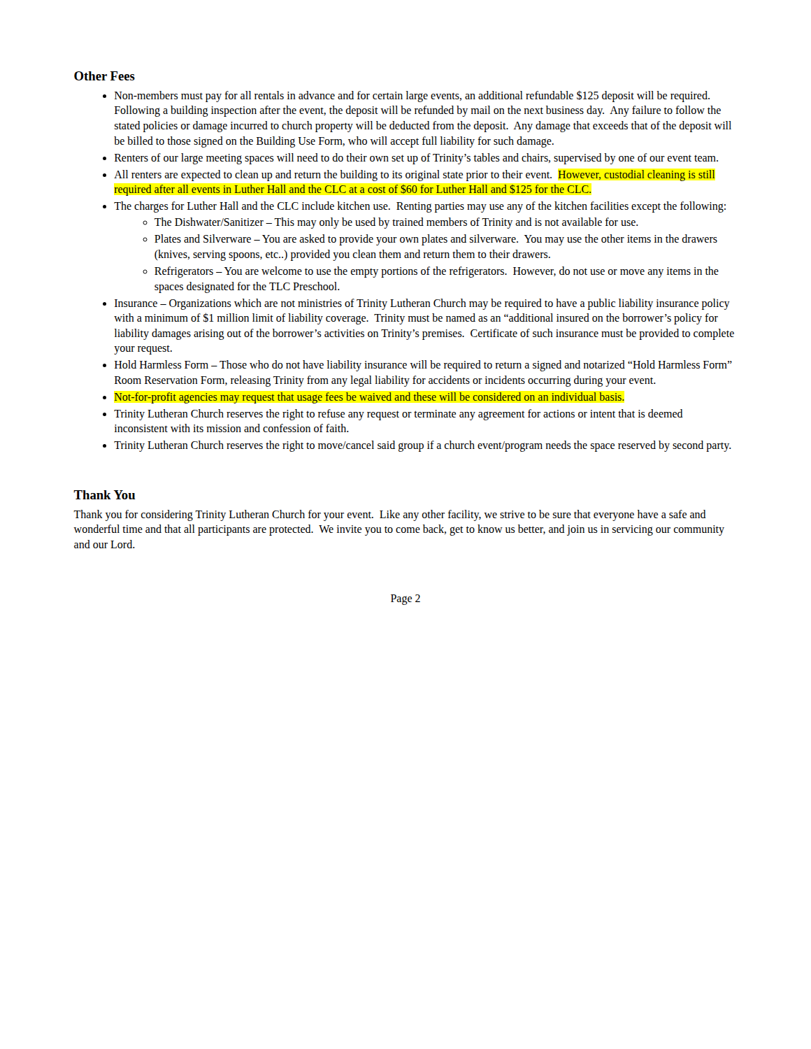Other Fees
Non-members must pay for all rentals in advance and for certain large events, an additional refundable $125 deposit will be required. Following a building inspection after the event, the deposit will be refunded by mail on the next business day. Any failure to follow the stated policies or damage incurred to church property will be deducted from the deposit. Any damage that exceeds that of the deposit will be billed to those signed on the Building Use Form, who will accept full liability for such damage.
Renters of our large meeting spaces will need to do their own set up of Trinity’s tables and chairs, supervised by one of our event team.
All renters are expected to clean up and return the building to its original state prior to their event. However, custodial cleaning is still required after all events in Luther Hall and the CLC at a cost of $60 for Luther Hall and $125 for the CLC.
The charges for Luther Hall and the CLC include kitchen use. Renting parties may use any of the kitchen facilities except the following:
The Dishwater/Sanitizer – This may only be used by trained members of Trinity and is not available for use.
Plates and Silverware – You are asked to provide your own plates and silverware. You may use the other items in the drawers (knives, serving spoons, etc..) provided you clean them and return them to their drawers.
Refrigerators – You are welcome to use the empty portions of the refrigerators. However, do not use or move any items in the spaces designated for the TLC Preschool.
Insurance – Organizations which are not ministries of Trinity Lutheran Church may be required to have a public liability insurance policy with a minimum of $1 million limit of liability coverage. Trinity must be named as an “additional insured on the borrower’s policy for liability damages arising out of the borrower’s activities on Trinity’s premises. Certificate of such insurance must be provided to complete your request.
Hold Harmless Form – Those who do not have liability insurance will be required to return a signed and notarized “Hold Harmless Form” Room Reservation Form, releasing Trinity from any legal liability for accidents or incidents occurring during your event.
Not-for-profit agencies may request that usage fees be waived and these will be considered on an individual basis.
Trinity Lutheran Church reserves the right to refuse any request or terminate any agreement for actions or intent that is deemed inconsistent with its mission and confession of faith.
Trinity Lutheran Church reserves the right to move/cancel said group if a church event/program needs the space reserved by second party.
Thank You
Thank you for considering Trinity Lutheran Church for your event. Like any other facility, we strive to be sure that everyone have a safe and wonderful time and that all participants are protected. We invite you to come back, get to know us better, and join us in servicing our community and our Lord.
Page 2